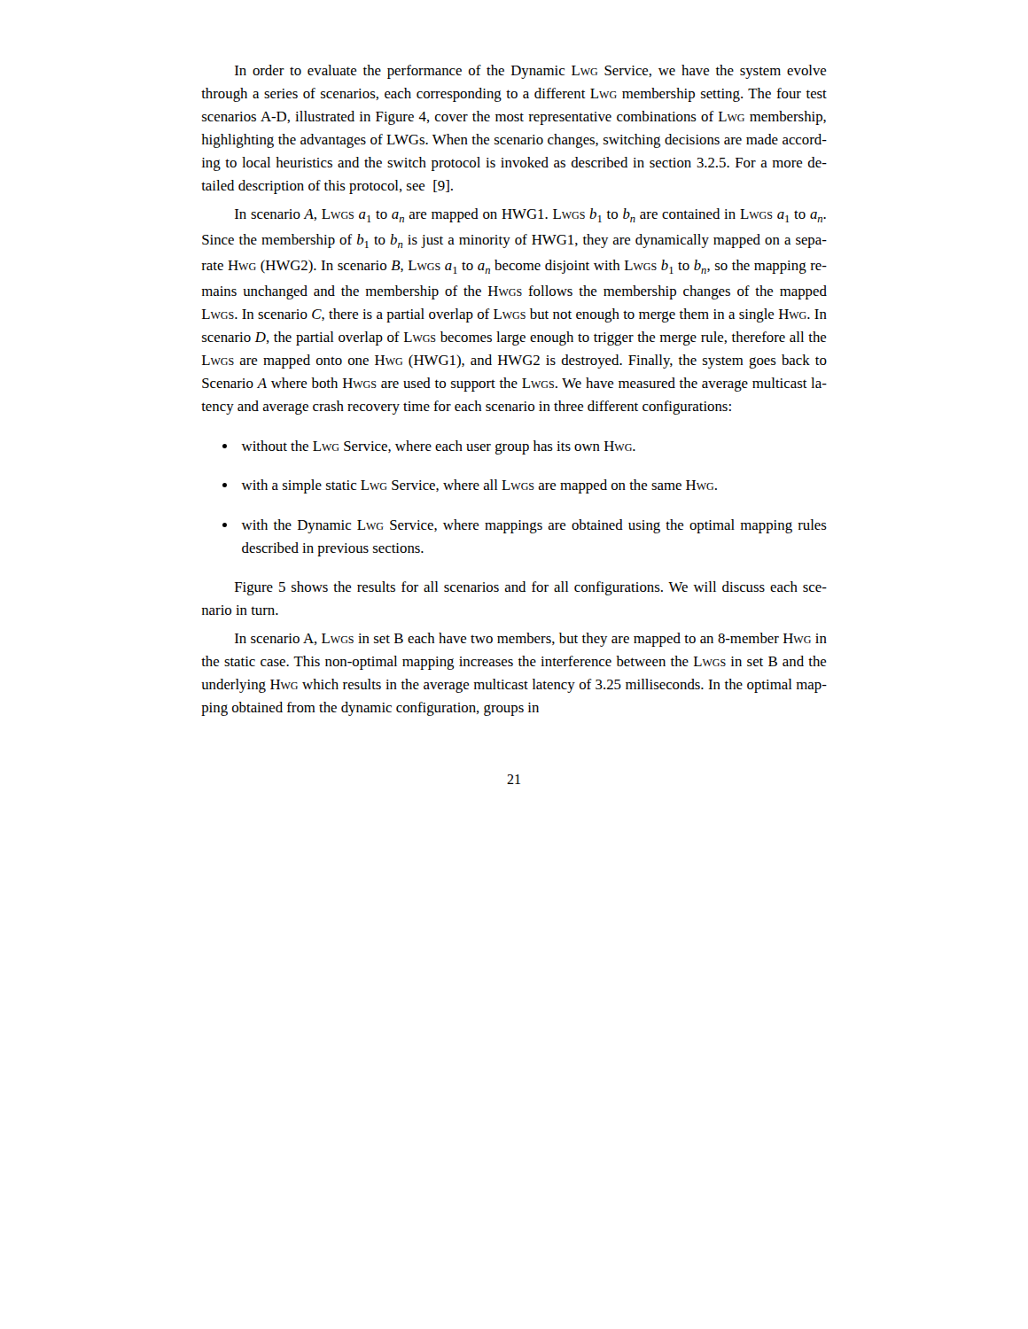In order to evaluate the performance of the Dynamic Lwg Service, we have the system evolve through a series of scenarios, each corresponding to a different Lwg membership setting. The four test scenarios A-D, illustrated in Figure 4, cover the most representative combinations of Lwg membership, highlighting the advantages of LWGs. When the scenario changes, switching decisions are made according to local heuristics and the switch protocol is invoked as described in section 3.2.5. For a more detailed description of this protocol, see [9].
In scenario A, Lwgs a1 to an are mapped on HWG1. Lwgs b1 to bn are contained in Lwgs a1 to an. Since the membership of b1 to bn is just a minority of HWG1, they are dynamically mapped on a separate Hwg (HWG2). In scenario B, Lwgs a1 to an become disjoint with Lwgs b1 to bn, so the mapping remains unchanged and the membership of the Hwgs follows the membership changes of the mapped Lwgs. In scenario C, there is a partial overlap of Lwgs but not enough to merge them in a single Hwg. In scenario D, the partial overlap of Lwgs becomes large enough to trigger the merge rule, therefore all the Lwgs are mapped onto one Hwg (HWG1), and HWG2 is destroyed. Finally, the system goes back to Scenario A where both Hwgs are used to support the Lwgs. We have measured the average multicast latency and average crash recovery time for each scenario in three different configurations:
without the Lwg Service, where each user group has its own Hwg.
with a simple static Lwg Service, where all Lwgs are mapped on the same Hwg.
with the Dynamic Lwg Service, where mappings are obtained using the optimal mapping rules described in previous sections.
Figure 5 shows the results for all scenarios and for all configurations. We will discuss each scenario in turn.
In scenario A, Lwgs in set B each have two members, but they are mapped to an 8-member Hwg in the static case. This non-optimal mapping increases the interference between the Lwgs in set B and the underlying Hwg which results in the average multicast latency of 3.25 milliseconds. In the optimal mapping obtained from the dynamic configuration, groups in
21